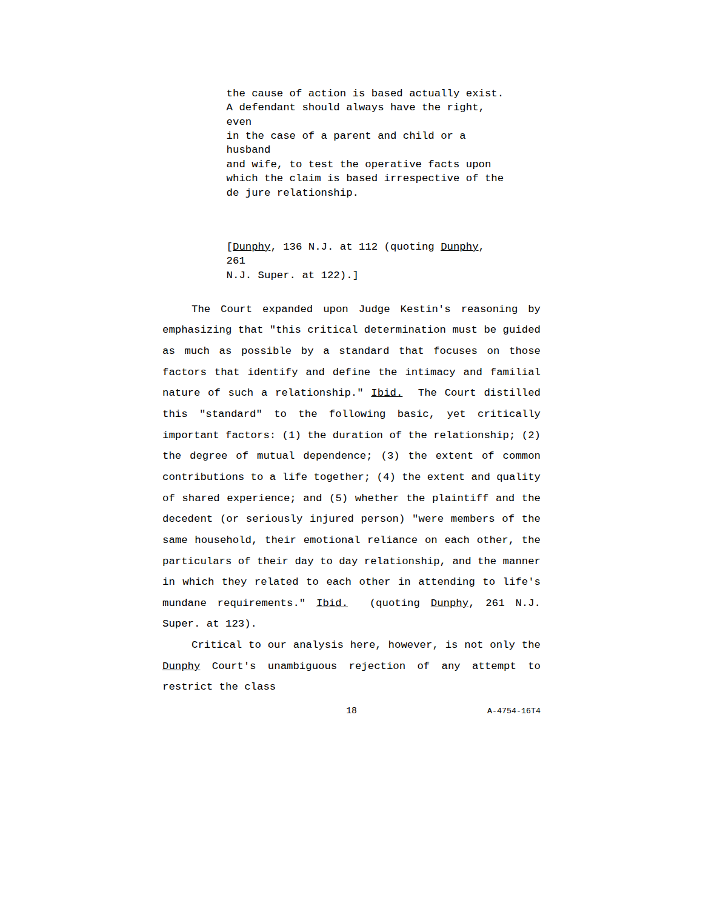the cause of action is based actually exist. A defendant should always have the right, even in the case of a parent and child or a husband and wife, to test the operative facts upon which the claim is based irrespective of the de jure relationship.
[Dunphy, 136 N.J. at 112 (quoting Dunphy, 261
N.J. Super. at 122).]
The Court expanded upon Judge Kestin's reasoning by emphasizing that "this critical determination must be guided as much as possible by a standard that focuses on those factors that identify and define the intimacy and familial nature of such a relationship." Ibid. The Court distilled this "standard" to the following basic, yet critically important factors: (1) the duration of the relationship; (2) the degree of mutual dependence; (3) the extent of common contributions to a life together; (4) the extent and quality of shared experience; and (5) whether the plaintiff and the decedent (or seriously injured person) "were members of the same household, their emotional reliance on each other, the particulars of their day to day relationship, and the manner in which they related to each other in attending to life's mundane requirements." Ibid. (quoting Dunphy, 261 N.J. Super. at 123).
Critical to our analysis here, however, is not only the Dunphy Court's unambiguous rejection of any attempt to restrict the class
18 A-4754-16T4